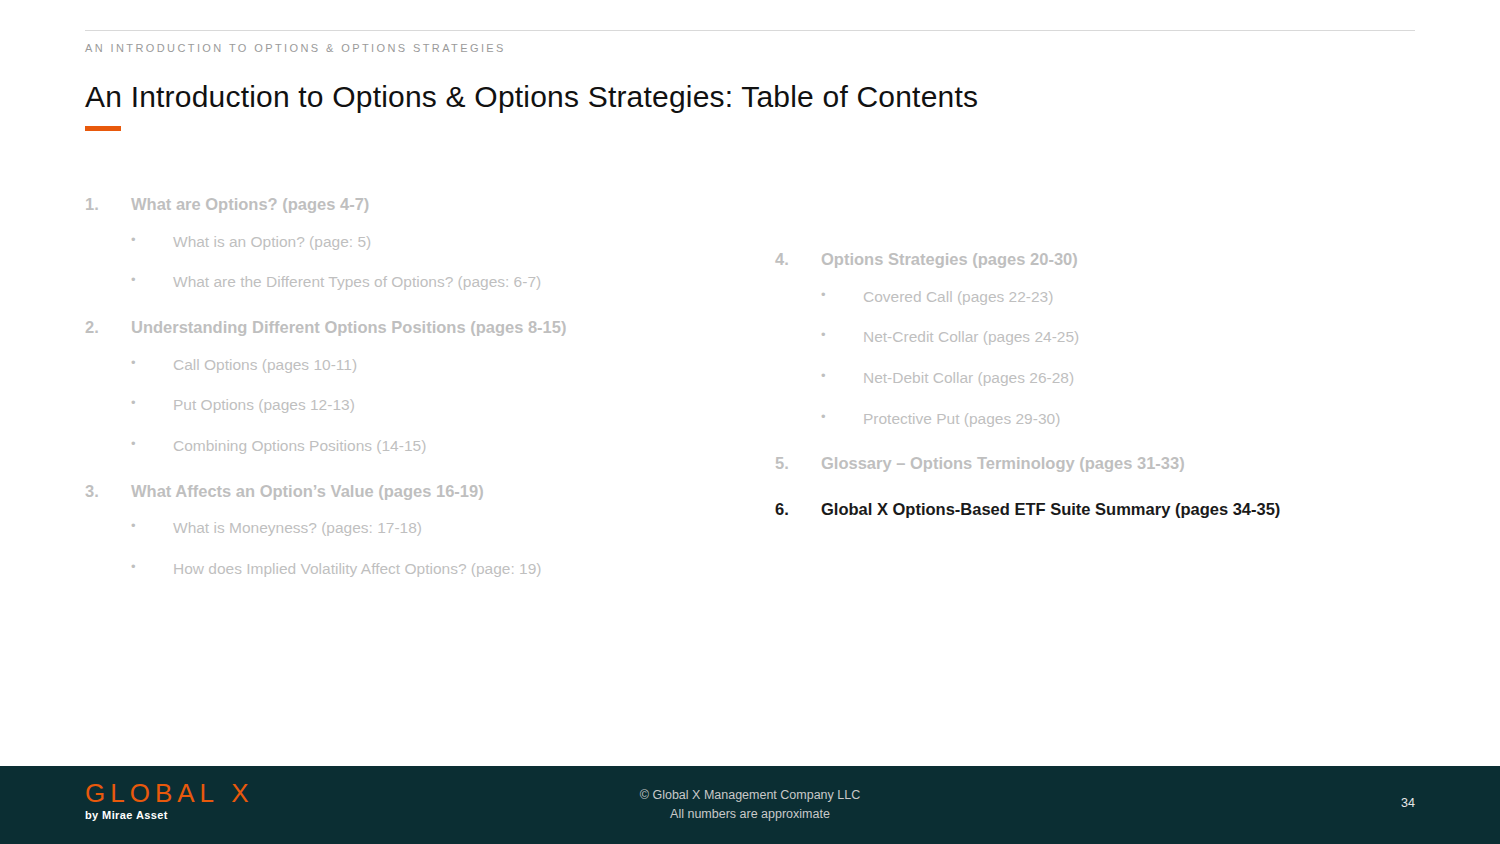An Introduction to Options & Options Strategies
An Introduction to Options & Options Strategies: Table of Contents
What are Options? (pages 4-7)
What is an Option? (page: 5)
What are the Different Types of Options? (pages: 6-7)
Understanding Different Options Positions (pages 8-15)
Call Options (pages 10-11)
Put Options (pages 12-13)
Combining Options Positions (14-15)
What Affects an Option’s Value (pages 16-19)
What is Moneyness? (pages: 17-18)
How does Implied Volatility Affect Options? (page: 19)
Options Strategies (pages 20-30)
Covered Call (pages 22-23)
Net-Credit Collar (pages 24-25)
Net-Debit Collar (pages 26-28)
Protective Put (pages 29-30)
Glossary – Options Terminology (pages 31-33)
Global X Options-Based ETF Suite Summary (pages 34-35)
GLOBAL X
by Mirae Asset
© Global X Management Company LLC
All numbers are approximate
34